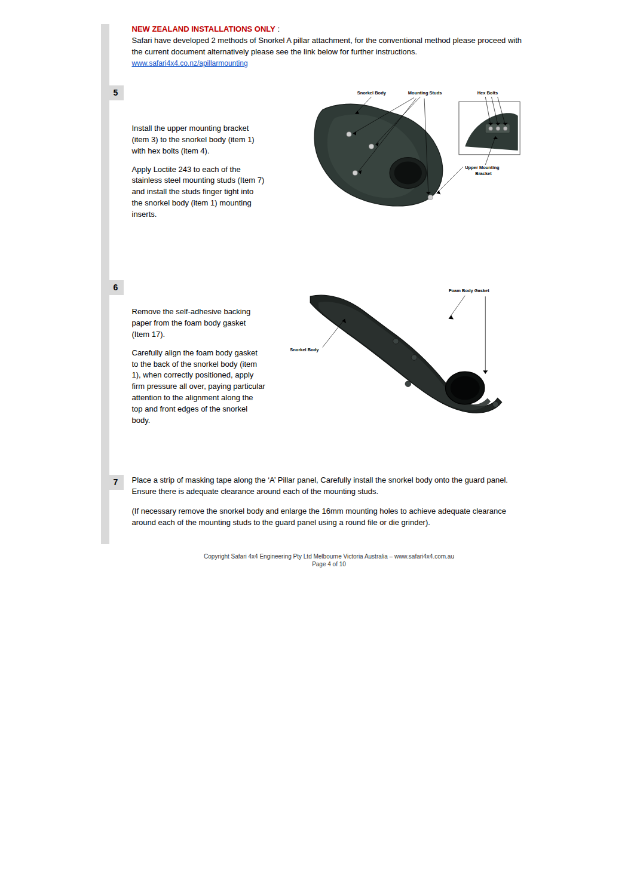NEW ZEALAND INSTALLATIONS ONLY :
Safari have developed 2 methods of Snorkel A pillar attachment, for the conventional method please proceed with the current document alternatively please see the link below for further instructions.
www.safari4x4.co.nz/apillarmounting
5
Install the upper mounting bracket (item 3) to the snorkel body (item 1) with hex bolts (item 4).
Apply Loctite 243 to each of the stainless steel mounting studs (Item 7) and install the studs finger tight into the snorkel body (item 1) mounting inserts.
Snorkel Body Mounting Studs Hex Bolts Upper Mounting Bracket
6
Remove the self-adhesive backing paper from the foam body gasket (Item 17).
Carefully align the foam body gasket to the back of the snorkel body (item 1), when correctly positioned, apply firm pressure all over, paying particular attention to the alignment along the top and front edges of the snorkel body.
Foam Body Gasket Snorkel Body
7
Place a strip of masking tape along the ‘A’ Pillar panel, Carefully install the snorkel body onto the guard panel. Ensure there is adequate clearance around each of the mounting studs.
(If necessary remove the snorkel body and enlarge the 16mm mounting holes to achieve adequate clearance around each of the mounting studs to the guard panel using a round file or die grinder).
Copyright Safari 4x4 Engineering Pty Ltd Melbourne Victoria Australia – www.safari4x4.com.au
Page 4 of 10